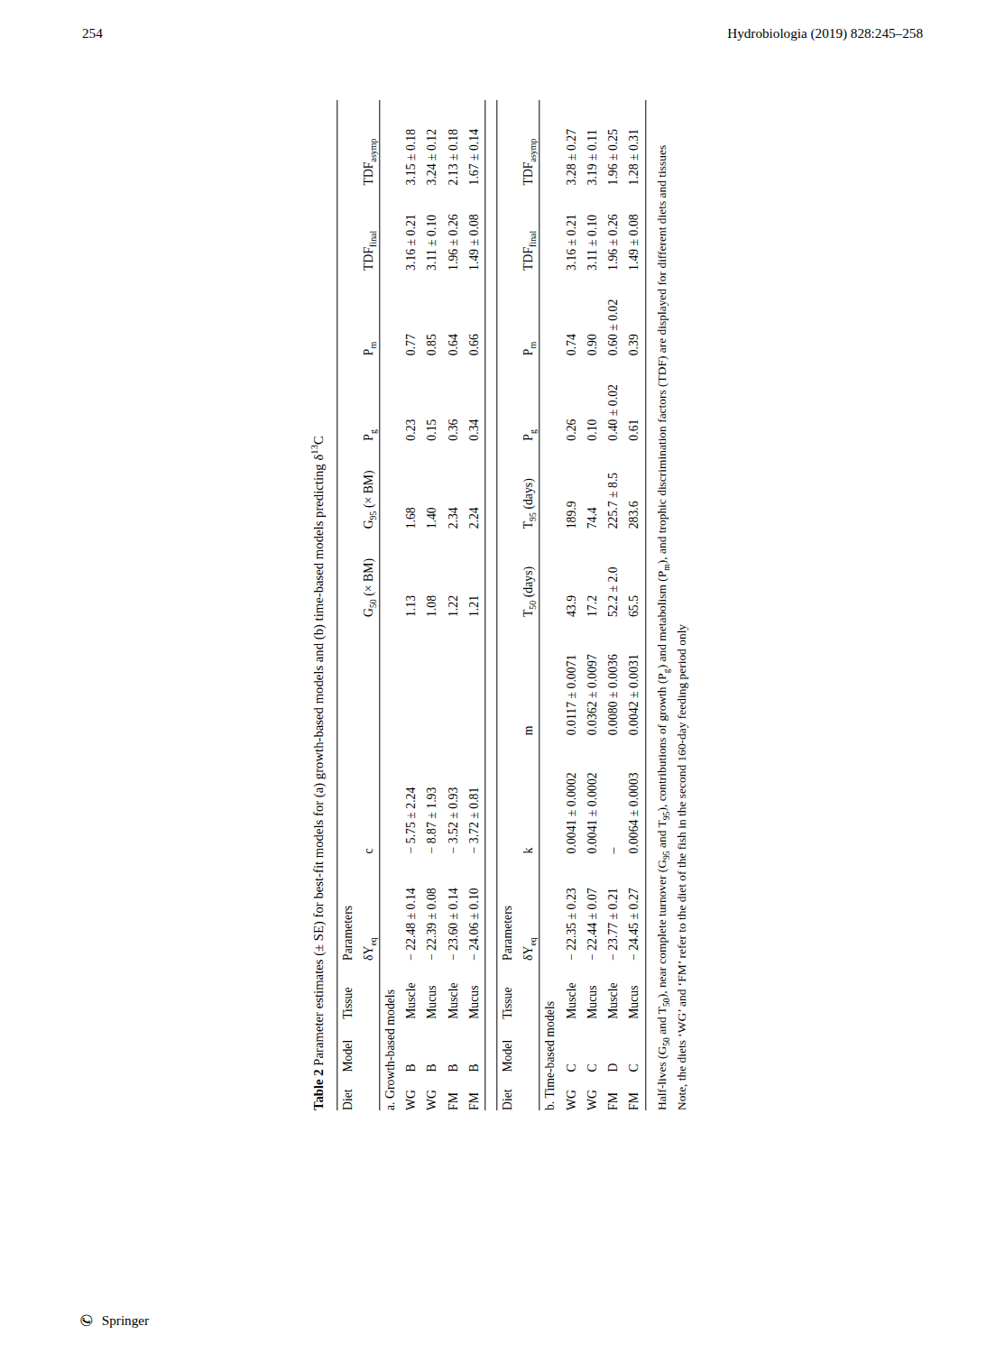254
Hydrobiologia (2019) 828:245–258
Table 2 Parameter estimates (± SE) for best-fit models for (a) growth-based models and (b) time-based models predicting δ13C
| Diet | Model | Tissue | Parameters | | | | | | |
| --- | --- | --- | --- | --- | --- | --- | --- | --- | --- |
| | | | δY eq | c | | G 50 (× BM) | G 95 (× BM) | P g | P m | TDF final | TDF asymp |
| a. Growth-based models |
| WG | B | Muscle | − 22.48 ± 0.14 | − 5.75 ± 2.24 | | 1.13 | 1.68 | 0.23 | 0.77 | 3.16 ± 0.21 | 3.15 ± 0.18 |
| WG | B | Mucus | − 22.39 ± 0.08 | − 8.87 ± 1.93 | | 1.08 | 1.40 | 0.15 | 0.85 | 3.11 ± 0.10 | 3.24 ± 0.12 |
| FM | B | Muscle | − 23.60 ± 0.14 | − 3.52 ± 0.93 | | 1.22 | 2.34 | 0.36 | 0.64 | 1.96 ± 0.26 | 2.13 ± 0.18 |
| FM | B | Mucus | − 24.06 ± 0.10 | − 3.72 ± 0.81 | | 1.21 | 2.24 | 0.34 | 0.66 | 1.49 ± 0.08 | 1.67 ± 0.14 |
| Diet | Model | Tissue | Parameters | | | | | | |
| | | | δY eq | k | m | T 50 (days) | T 95 (days) | P g | P m | TDF final | TDF asymp |
| b. Time-based models |
| WG | C | Muscle | − 22.35 ± 0.23 | 0.0041 ± 0.0002 | 0.0117 ± 0.0071 | 43.9 | 189.9 | 0.26 | 0.74 | 3.16 ± 0.21 | 3.28 ± 0.27 |
| WG | C | Mucus | − 22.44 ± 0.07 | 0.0041 ± 0.0002 | 0.0362 ± 0.0097 | 17.2 | 74.4 | 0.10 | 0.90 | 3.11 ± 0.10 | 3.19 ± 0.11 |
| FM | D | Muscle | − 23.77 ± 0.21 | – | 0.0080 ± 0.0036 | 52.2 ± 2.0 | 225.7 ± 8.5 | 0.40 ± 0.02 | 0.60 ± 0.02 | 1.96 ± 0.26 | 1.96 ± 0.25 |
| FM | C | Mucus | − 24.45 ± 0.27 | 0.0064 ± 0.0003 | 0.0042 ± 0.0031 | 65.5 | 283.6 | 0.61 | 0.39 | 1.49 ± 0.08 | 1.28 ± 0.31 |
Half-lives (G50 and T50), near complete turnover (G95 and T95), contributions of growth (Pg) and metabolism (Pm), and trophic discrimination factors (TDF) are displayed for different diets and tissues
Note, the diets ‘WG’ and ‘FM’ refer to the diet of the fish in the second 160-day feeding period only
✆ Springer